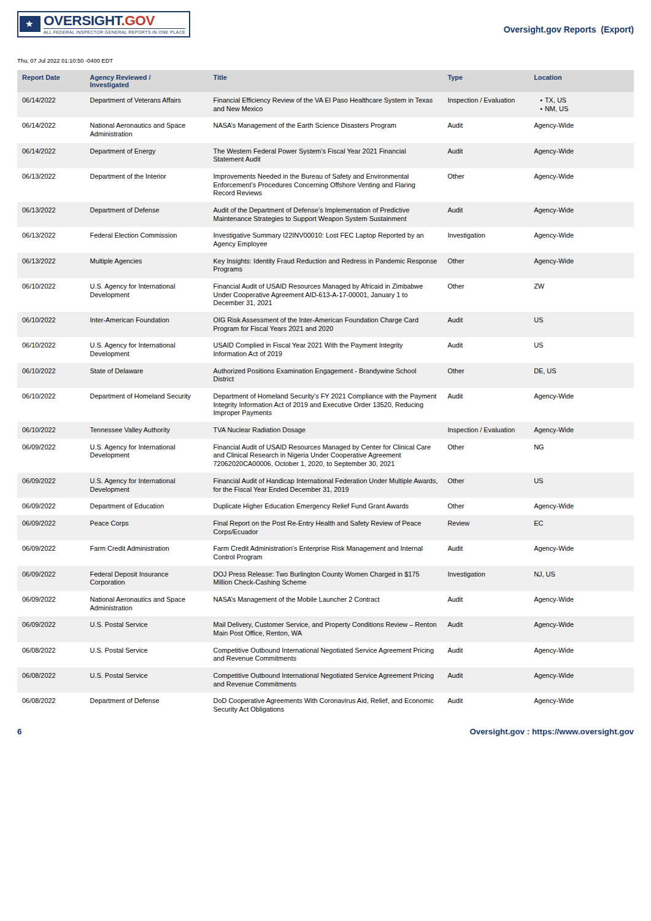★
OVERSIGHT.GOV
ALL FEDERAL INSPECTOR GENERAL REPORTS IN ONE PLACE
Oversight.gov Reports (Export)
Thu, 07 Jul 2022 01:10:50 -0400 EDT
| Report Date | Agency Reviewed / Investigated | Title | Type | Location |
| --- | --- | --- | --- | --- |
| 06/14/2022 | Department of Veterans Affairs | Financial Efficiency Review of the VA El Paso Healthcare System in Texas and New Mexico | Inspection / Evaluation | TX, US NM, US |
| 06/14/2022 | National Aeronautics and Space Administration | NASA’s Management of the Earth Science Disasters Program | Audit | Agency-Wide |
| 06/14/2022 | Department of Energy | The Western Federal Power System’s Fiscal Year 2021 Financial Statement Audit | Audit | Agency-Wide |
| 06/13/2022 | Department of the Interior | Improvements Needed in the Bureau of Safety and Environmental Enforcement’s Procedures Concerning Offshore Venting and Flaring Record Reviews | Other | Agency-Wide |
| 06/13/2022 | Department of Defense | Audit of the Department of Defense’s Implementation of Predictive Maintenance Strategies to Support Weapon System Sustainment | Audit | Agency-Wide |
| 06/13/2022 | Federal Election Commission | Investigative Summary I22INV00010: Lost FEC Laptop Reported by an Agency Employee | Investigation | Agency-Wide |
| 06/13/2022 | Multiple Agencies | Key Insights: Identity Fraud Reduction and Redress in Pandemic Response Programs | Other | Agency-Wide |
| 06/10/2022 | U.S. Agency for International Development | Financial Audit of USAID Resources Managed by Africaid in Zimbabwe Under Cooperative Agreement AID-613-A-17-00001, January 1 to December 31, 2021 | Other | ZW |
| 06/10/2022 | Inter-American Foundation | OIG Risk Assessment of the Inter-American Foundation Charge Card Program for Fiscal Years 2021 and 2020 | Audit | US |
| 06/10/2022 | U.S. Agency for International Development | USAID Complied in Fiscal Year 2021 With the Payment Integrity Information Act of 2019 | Audit | US |
| 06/10/2022 | State of Delaware | Authorized Positions Examination Engagement - Brandywine School District | Other | DE, US |
| 06/10/2022 | Department of Homeland Security | Department of Homeland Security's FY 2021 Compliance with the Payment Integrity Information Act of 2019 and Executive Order 13520, Reducing Improper Payments | Audit | Agency-Wide |
| 06/10/2022 | Tennessee Valley Authority | TVA Nuclear Radiation Dosage | Inspection / Evaluation | Agency-Wide |
| 06/09/2022 | U.S. Agency for International Development | Financial Audit of USAID Resources Managed by Center for Clinical Care and Clinical Research in Nigeria Under Cooperative Agreement 72062020CA00006, October 1, 2020, to September 30, 2021 | Other | NG |
| 06/09/2022 | U.S. Agency for International Development | Financial Audit of Handicap International Federation Under Multiple Awards, for the Fiscal Year Ended December 31, 2019 | Other | US |
| 06/09/2022 | Department of Education | Duplicate Higher Education Emergency Relief Fund Grant Awards | Other | Agency-Wide |
| 06/09/2022 | Peace Corps | Final Report on the Post Re-Entry Health and Safety Review of Peace Corps/Ecuador | Review | EC |
| 06/09/2022 | Farm Credit Administration | Farm Credit Administration's Enterprise Risk Management and Internal Control Program | Audit | Agency-Wide |
| 06/09/2022 | Federal Deposit Insurance Corporation | DOJ Press Release: Two Burlington County Women Charged in $175 Million Check-Cashing Scheme | Investigation | NJ, US |
| 06/09/2022 | National Aeronautics and Space Administration | NASA’s Management of the Mobile Launcher 2 Contract | Audit | Agency-Wide |
| 06/09/2022 | U.S. Postal Service | Mail Delivery, Customer Service, and Property Conditions Review – Renton Main Post Office, Renton, WA | Audit | Agency-Wide |
| 06/08/2022 | U.S. Postal Service | Competitive Outbound International Negotiated Service Agreement Pricing and Revenue Commitments | Audit | Agency-Wide |
| 06/08/2022 | U.S. Postal Service | Competitive Outbound International Negotiated Service Agreement Pricing and Revenue Commitments | Audit | Agency-Wide |
| 06/08/2022 | Department of Defense | DoD Cooperative Agreements With Coronavirus Aid, Relief, and Economic Security Act Obligations | Audit | Agency-Wide |
6
Oversight.gov : https://www.oversight.gov